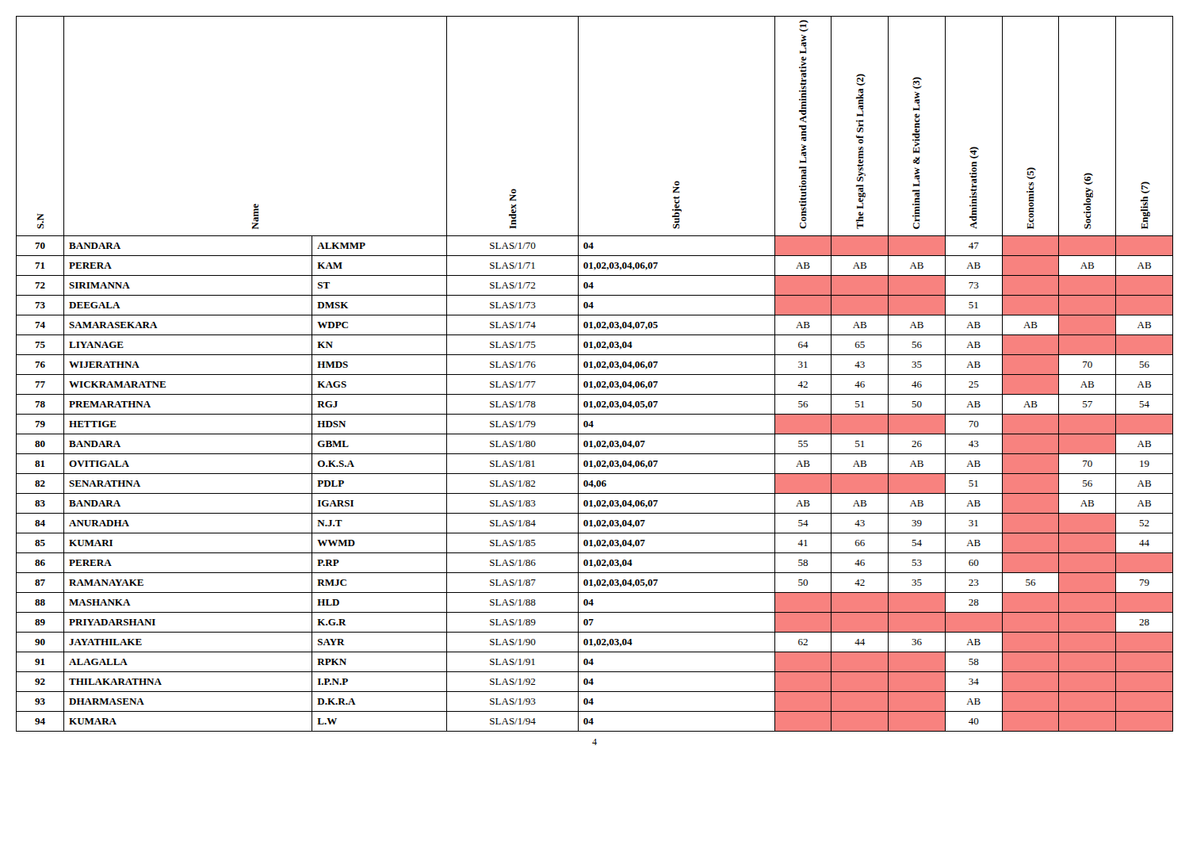| S.N | Name | Index No | Subject No | Constitutional Law and Administrative Law (1) | The Legal Systems of Sri Lanka (2) | Criminal Law & Evidence Law (3) | Administration (4) | Economics (5) | Sociology (6) | English (7) |
| --- | --- | --- | --- | --- | --- | --- | --- | --- | --- | --- |
| 70 | BANDARA | ALKMMP | SLAS/1/70 | 04 | | | | 47 | | | |
| 71 | PERERA | KAM | SLAS/1/71 | 01,02,03,04,06,07 | AB | AB | AB | AB | | AB | AB |
| 72 | SIRIMANNA | ST | SLAS/1/72 | 04 | | | | 73 | | | |
| 73 | DEEGALA | DMSK | SLAS/1/73 | 04 | | | | 51 | | | |
| 74 | SAMARASEKARA | WDPC | SLAS/1/74 | 01,02,03,04,07,05 | AB | AB | AB | AB | AB | | AB |
| 75 | LIYANAGE | KN | SLAS/1/75 | 01,02,03,04 | 64 | 65 | 56 | AB | | | |
| 76 | WIJERATHNA | HMDS | SLAS/1/76 | 01,02,03,04,06,07 | 31 | 43 | 35 | AB | | 70 | 56 |
| 77 | WICKRAMARATNE | KAGS | SLAS/1/77 | 01,02,03,04,06,07 | 42 | 46 | 46 | 25 | | AB | AB |
| 78 | PREMARATHNA | RGJ | SLAS/1/78 | 01,02,03,04,05,07 | 56 | 51 | 50 | AB | AB | 57 | 54 |
| 79 | HETTIGE | HDSN | SLAS/1/79 | 04 | | | | 70 | | | |
| 80 | BANDARA | GBML | SLAS/1/80 | 01,02,03,04,07 | 55 | 51 | 26 | 43 | | | AB |
| 81 | OVITIGALA | O.K.S.A | SLAS/1/81 | 01,02,03,04,06,07 | AB | AB | AB | AB | | 70 | 19 |
| 82 | SENARATHNA | PDLP | SLAS/1/82 | 04,06 | | | | 51 | | 56 | AB |
| 83 | BANDARA | IGARSI | SLAS/1/83 | 01,02,03,04,06,07 | AB | AB | AB | AB | | AB | AB |
| 84 | ANURADHA | N.J.T | SLAS/1/84 | 01,02,03,04,07 | 54 | 43 | 39 | 31 | | | 52 |
| 85 | KUMARI | WWMD | SLAS/1/85 | 01,02,03,04,07 | 41 | 66 | 54 | AB | | | 44 |
| 86 | PERERA | P.RP | SLAS/1/86 | 01,02,03,04 | 58 | 46 | 53 | 60 | | | |
| 87 | RAMANAYAKE | RMJC | SLAS/1/87 | 01,02,03,04,05,07 | 50 | 42 | 35 | 23 | 56 | | 79 |
| 88 | MASHANKA | HLD | SLAS/1/88 | 04 | | | | 28 | | | |
| 89 | PRIYADARSHANI | K.G.R | SLAS/1/89 | 07 | | | | | | | 28 |
| 90 | JAYATHILAKE | SAYR | SLAS/1/90 | 01,02,03,04 | 62 | 44 | 36 | AB | | | |
| 91 | ALAGALLA | RPKN | SLAS/1/91 | 04 | | | | 58 | | | |
| 92 | THILAKARATHNA | I.P.N.P | SLAS/1/92 | 04 | | | | 34 | | | |
| 93 | DHARMASENA | D.K.R.A | SLAS/1/93 | 04 | | | | AB | | | |
| 94 | KUMARA | L.W | SLAS/1/94 | 04 | | | | 40 | | | |
4